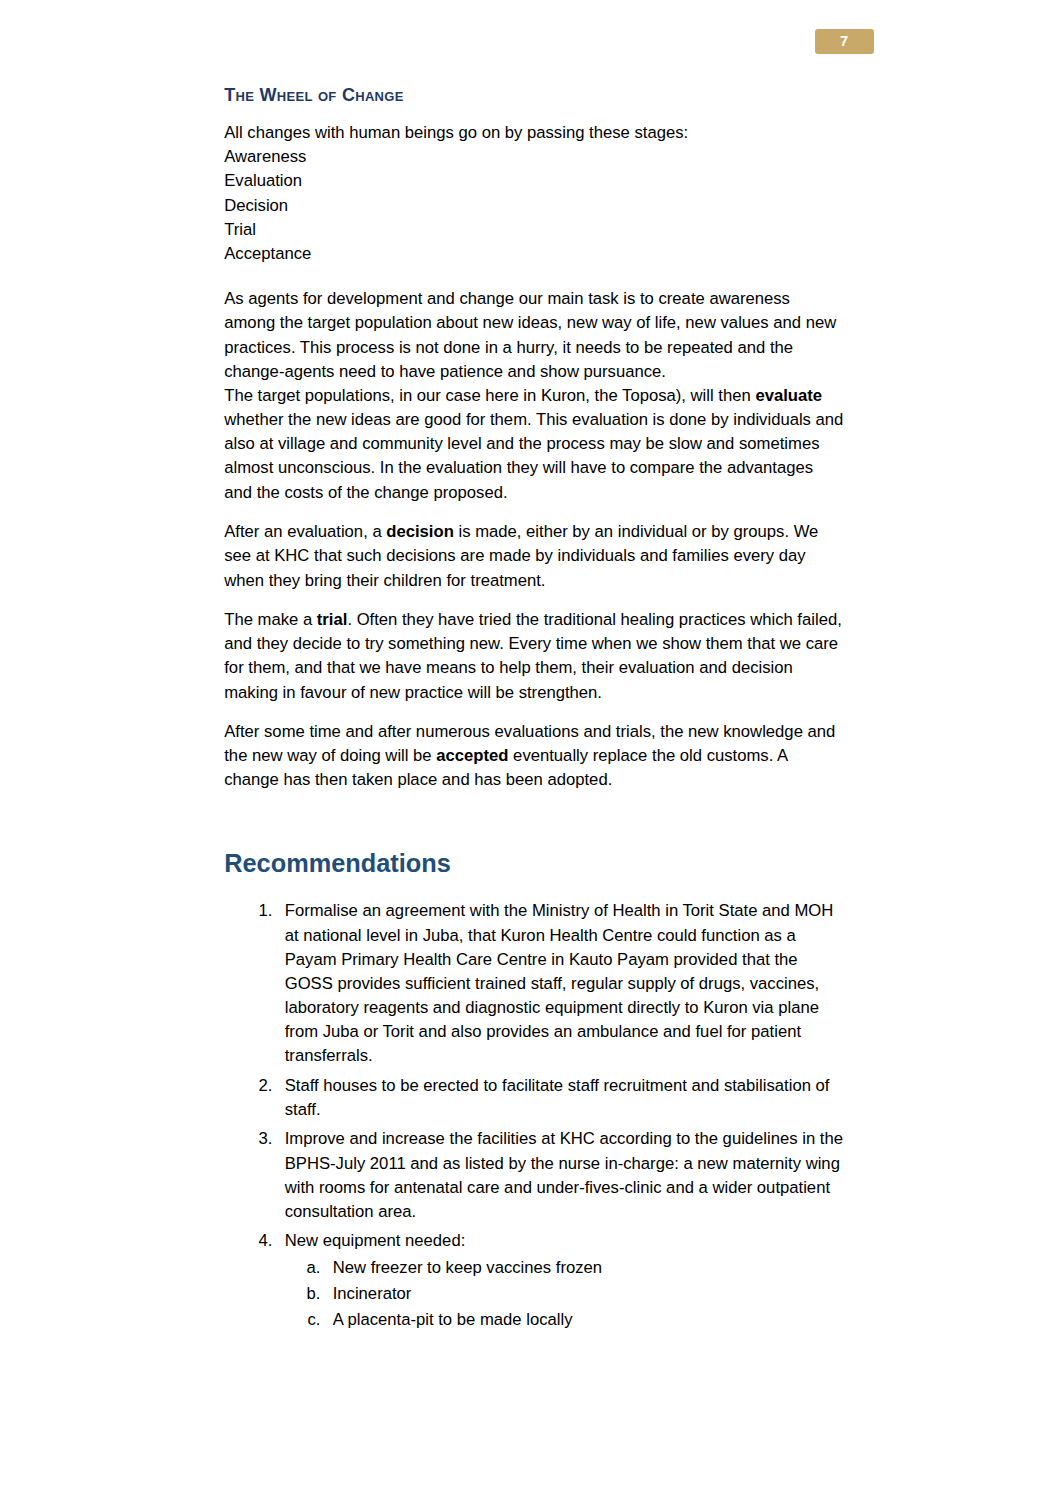7
The Wheel of Change
All changes with human beings go on by passing these stages:
Awareness
Evaluation
Decision
Trial
Acceptance
As agents for development and change our main task is to create awareness among the target population about new ideas, new way of life, new values and new practices. This process is not done in a hurry, it needs to be repeated and the change-agents need to have patience and show pursuance.
The target populations, in our case here in Kuron, the Toposa), will then evaluate whether the new ideas are good for them. This evaluation is done by individuals and also at village and community level and the process may be slow and sometimes almost unconscious. In the evaluation they will have to compare the advantages and the costs of the change proposed.
After an evaluation, a decision is made, either by an individual or by groups. We see at KHC that such decisions are made by individuals and families every day when they bring their children for treatment.
The make a trial. Often they have tried the traditional healing practices which failed, and they decide to try something new. Every time when we show them that we care for them, and that we have means to help them, their evaluation and decision making in favour of new practice will be strengthen.
After some time and after numerous evaluations and trials, the new knowledge and the new way of doing will be accepted eventually replace the old customs. A change has then taken place and has been adopted.
Recommendations
Formalise an agreement with the Ministry of Health in Torit State and MOH at national level in Juba, that Kuron Health Centre could function as a Payam Primary Health Care Centre in Kauto Payam provided that the GOSS provides sufficient trained staff, regular supply of drugs, vaccines, laboratory reagents and diagnostic equipment directly to Kuron via plane from Juba or Torit and also provides an ambulance and fuel for patient transferrals.
Staff houses to be erected to facilitate staff recruitment and stabilisation of staff.
Improve and increase the facilities at KHC according to the guidelines in the BPHS-July 2011 and as listed by the nurse in-charge: a new maternity wing with rooms for antenatal care and under-fives-clinic and a wider outpatient consultation area.
New equipment needed:
New freezer to keep vaccines frozen
Incinerator
A placenta-pit to be made locally